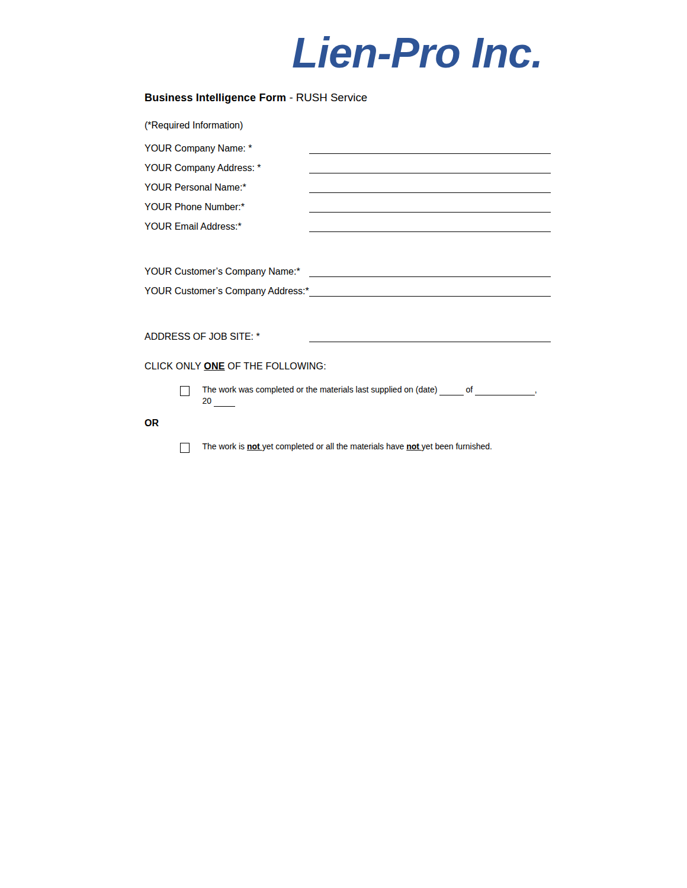Lien-Pro Inc.
Business Intelligence Form - RUSH Service
(*Required Information)
| YOUR Company Name: * | |
| YOUR Company Address: * | |
| YOUR Personal Name:* | |
| YOUR Phone Number:* | |
| YOUR Email Address:* | |
| YOUR Customer’s Company Name:* | |
| YOUR Customer’s Company Address:* | |
| ADDRESS OF JOB SITE: * | |
CLICK ONLY ONE OF THE FOLLOWING:
The work was completed or the materials last supplied on (date) of , 20
OR
The work is not yet completed or all the materials have not yet been furnished.